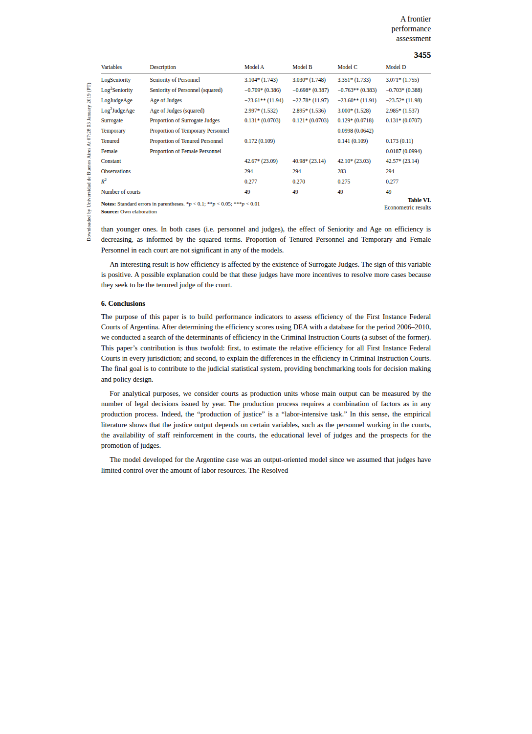Downloaded by Universidad de Buenos Aires At 07:28 03 January 2019 (PT)
A frontier performance assessment
3455
| Variables | Description | Model A | Model B | Model C | Model D |
| --- | --- | --- | --- | --- | --- |
| LogSeniority | Seniority of Personnel | 3.104* (1.743) | 3.030* (1.748) | 3.351* (1.733) | 3.071* (1.755) |
| Log 2 Seniority | Seniority of Personnel (squared) | −0.709* (0.386) | −0.698* (0.387) | −0.763** (0.383) | −0.703* (0.388) |
| LogJudgeAge | Age of Judges | −23.61** (11.94) | −22.78* (11.97) | −23.60** (11.91) | −23.52* (11.98) |
| Log 2 JudgeAge | Age of Judges (squared) | 2.997* (1.532) | 2.895* (1.536) | 3.000* (1.528) | 2.985* (1.537) |
| Surrogate | Proportion of Surrogate Judges | 0.131* (0.0703) | 0.121* (0.0703) | 0.129* (0.0718) | 0.131* (0.0707) |
| Temporary | Proportion of Temporary Personnel | | | 0.0998 (0.0642) | |
| Tenured | Proportion of Tenured Personnel | 0.172 (0.109) | | 0.141 (0.109) | 0.173 (0.11) |
| Female | Proportion of Female Personnel | | | | 0.0187 (0.0994) |
| Constant | | 42.67* (23.09) | 40.98* (23.14) | 42.10* (23.03) | 42.57* (23.14) |
| Observations | | 294 | 294 | 283 | 294 |
| R 2 | | 0.277 | 0.270 | 0.275 | 0.277 |
| Number of courts | | 49 | 49 | 49 | 49 |
Notes: Standard errors in parentheses. *p < 0.1; **p < 0.05; ***p < 0.01
Source: Own elaboration
Table VI.
Econometric results
than younger ones. In both cases (i.e. personnel and judges), the effect of Seniority and Age on efficiency is decreasing, as informed by the squared terms. Proportion of Tenured Personnel and Temporary and Female Personnel in each court are not significant in any of the models.
An interesting result is how efficiency is affected by the existence of Surrogate Judges. The sign of this variable is positive. A possible explanation could be that these judges have more incentives to resolve more cases because they seek to be the tenured judge of the court.
6. Conclusions
The purpose of this paper is to build performance indicators to assess efficiency of the First Instance Federal Courts of Argentina. After determining the efficiency scores using DEA with a database for the period 2006–2010, we conducted a search of the determinants of efficiency in the Criminal Instruction Courts (a subset of the former). This paper’s contribution is thus twofold: first, to estimate the relative efficiency for all First Instance Federal Courts in every jurisdiction; and second, to explain the differences in the efficiency in Criminal Instruction Courts. The final goal is to contribute to the judicial statistical system, providing benchmarking tools for decision making and policy design.
For analytical purposes, we consider courts as production units whose main output can be measured by the number of legal decisions issued by year. The production process requires a combination of factors as in any production process. Indeed, the “production of justice” is a “labor-intensive task.” In this sense, the empirical literature shows that the justice output depends on certain variables, such as the personnel working in the courts, the availability of staff reinforcement in the courts, the educational level of judges and the prospects for the promotion of judges.
The model developed for the Argentine case was an output-oriented model since we assumed that judges have limited control over the amount of labor resources. The Resolved